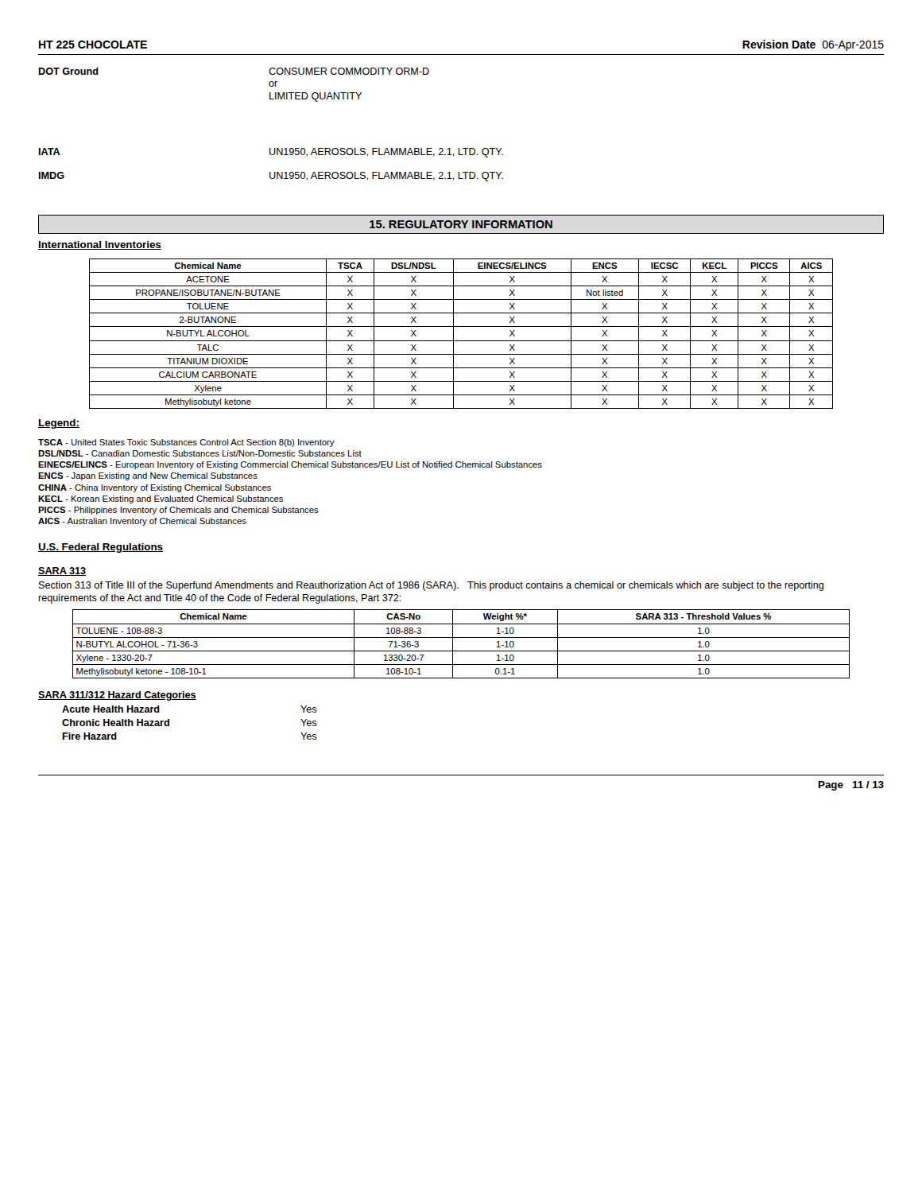HT 225 CHOCOLATE
Revision Date 06-Apr-2015
DOT Ground
CONSUMER COMMODITY ORM-D
or
LIMITED QUANTITY
IATA
UN1950, AEROSOLS, FLAMMABLE, 2.1, LTD. QTY.
IMDG
UN1950, AEROSOLS, FLAMMABLE, 2.1, LTD. QTY.
15. REGULATORY INFORMATION
International Inventories
| Chemical Name | TSCA | DSL/NDSL | EINECS/ELINCS | ENCS | IECSC | KECL | PICCS | AICS |
| --- | --- | --- | --- | --- | --- | --- | --- | --- |
| ACETONE | X | X | X | X | X | X | X | X |
| PROPANE/ISOBUTANE/N-BUTANE | X | X | X | Not listed | X | X | X | X |
| TOLUENE | X | X | X | X | X | X | X | X |
| 2-BUTANONE | X | X | X | X | X | X | X | X |
| N-BUTYL ALCOHOL | X | X | X | X | X | X | X | X |
| TALC | X | X | X | X | X | X | X | X |
| TITANIUM DIOXIDE | X | X | X | X | X | X | X | X |
| CALCIUM CARBONATE | X | X | X | X | X | X | X | X |
| Xylene | X | X | X | X | X | X | X | X |
| Methylisobutyl ketone | X | X | X | X | X | X | X | X |
Legend:
TSCA - United States Toxic Substances Control Act Section 8(b) Inventory
DSL/NDSL - Canadian Domestic Substances List/Non-Domestic Substances List
EINECS/ELINCS - European Inventory of Existing Commercial Chemical Substances/EU List of Notified Chemical Substances
ENCS - Japan Existing and New Chemical Substances
CHINA - China Inventory of Existing Chemical Substances
KECL - Korean Existing and Evaluated Chemical Substances
PICCS - Philippines Inventory of Chemicals and Chemical Substances
AICS - Australian Inventory of Chemical Substances
U.S. Federal Regulations
SARA 313
Section 313 of Title III of the Superfund Amendments and Reauthorization Act of 1986 (SARA). This product contains a chemical or chemicals which are subject to the reporting requirements of the Act and Title 40 of the Code of Federal Regulations, Part 372:
| Chemical Name | CAS-No | Weight %* | SARA 313 - Threshold Values % |
| --- | --- | --- | --- |
| TOLUENE - 108-88-3 | 108-88-3 | 1-10 | 1.0 |
| N-BUTYL ALCOHOL - 71-36-3 | 71-36-3 | 1-10 | 1.0 |
| Xylene - 1330-20-7 | 1330-20-7 | 1-10 | 1.0 |
| Methylisobutyl ketone - 108-10-1 | 108-10-1 | 0.1-1 | 1.0 |
SARA 311/312 Hazard Categories
Acute Health Hazard
Yes
Chronic Health Hazard
Yes
Fire Hazard
Yes
Page 11 / 13